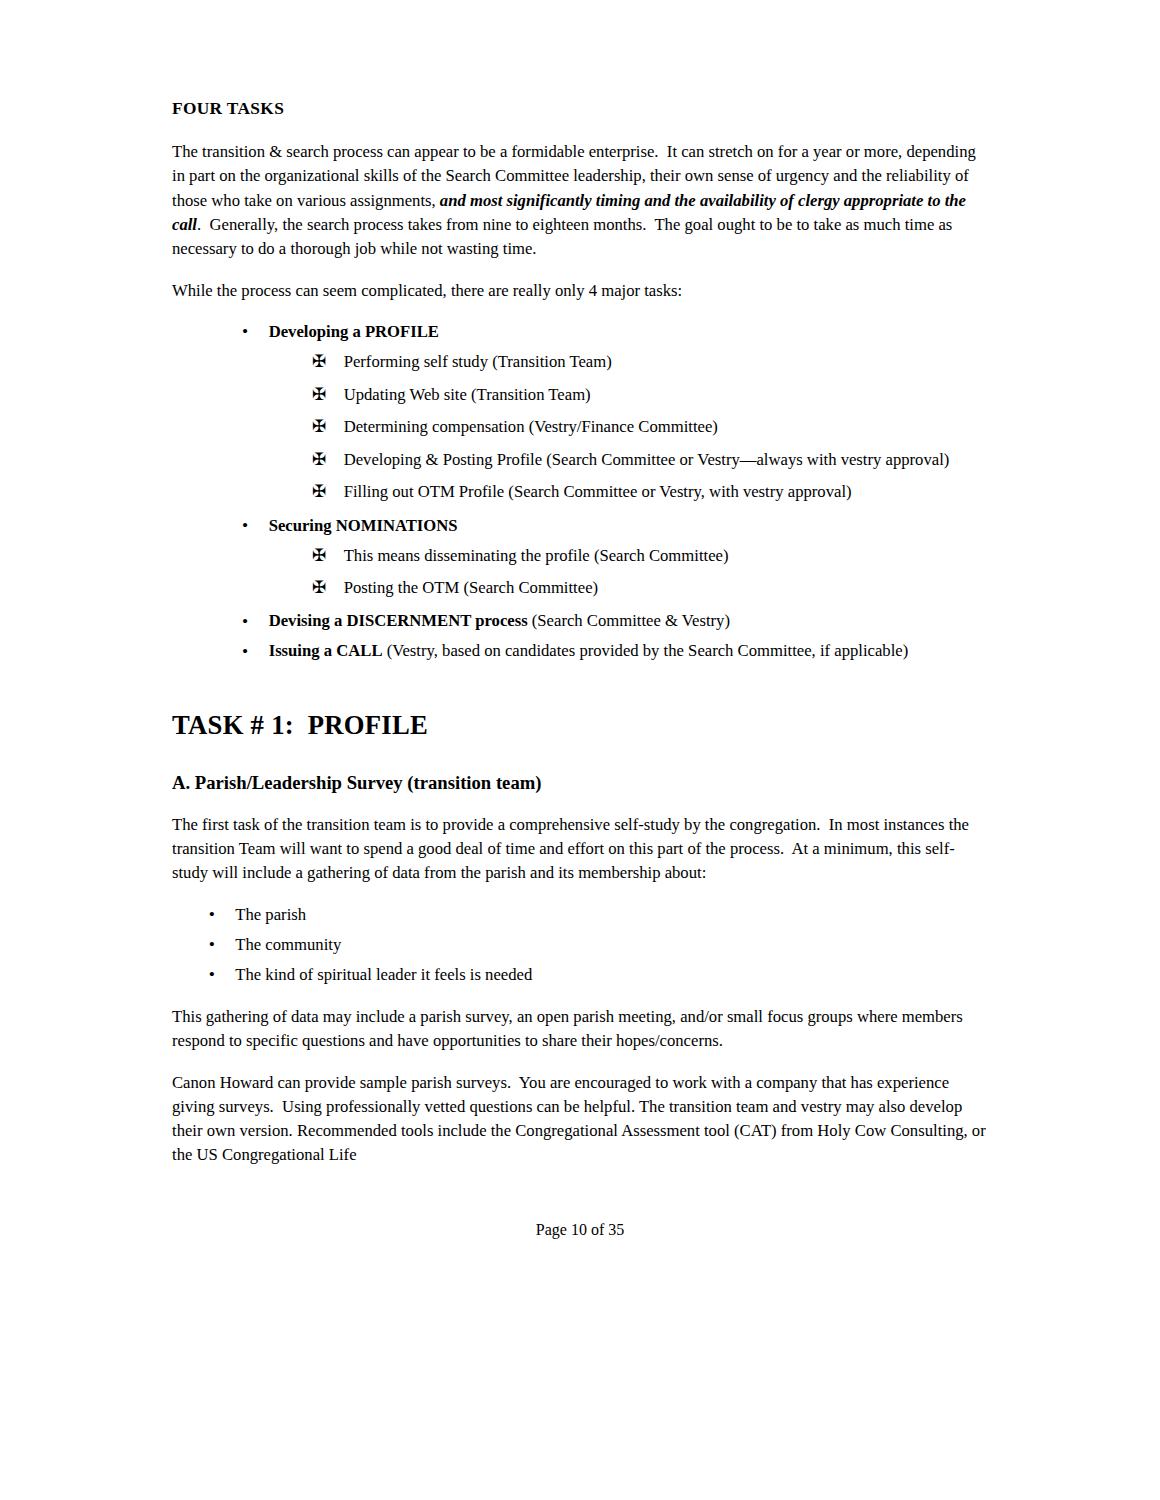FOUR TASKS
The transition & search process can appear to be a formidable enterprise. It can stretch on for a year or more, depending in part on the organizational skills of the Search Committee leadership, their own sense of urgency and the reliability of those who take on various assignments, and most significantly timing and the availability of clergy appropriate to the call. Generally, the search process takes from nine to eighteen months. The goal ought to be to take as much time as necessary to do a thorough job while not wasting time.
While the process can seem complicated, there are really only 4 major tasks:
Developing a PROFILE
Performing self study (Transition Team)
Updating Web site (Transition Team)
Determining compensation (Vestry/Finance Committee)
Developing & Posting Profile (Search Committee or Vestry—always with vestry approval)
Filling out OTM Profile (Search Committee or Vestry, with vestry approval)
Securing NOMINATIONS
This means disseminating the profile (Search Committee)
Posting the OTM (Search Committee)
Devising a DISCERNMENT process (Search Committee & Vestry)
Issuing a CALL (Vestry, based on candidates provided by the Search Committee, if applicable)
TASK # 1: PROFILE
A. Parish/Leadership Survey (transition team)
The first task of the transition team is to provide a comprehensive self-study by the congregation. In most instances the transition Team will want to spend a good deal of time and effort on this part of the process. At a minimum, this self-study will include a gathering of data from the parish and its membership about:
The parish
The community
The kind of spiritual leader it feels is needed
This gathering of data may include a parish survey, an open parish meeting, and/or small focus groups where members respond to specific questions and have opportunities to share their hopes/concerns.
Canon Howard can provide sample parish surveys. You are encouraged to work with a company that has experience giving surveys. Using professionally vetted questions can be helpful. The transition team and vestry may also develop their own version. Recommended tools include the Congregational Assessment tool (CAT) from Holy Cow Consulting, or the US Congregational Life
Page 10 of 35